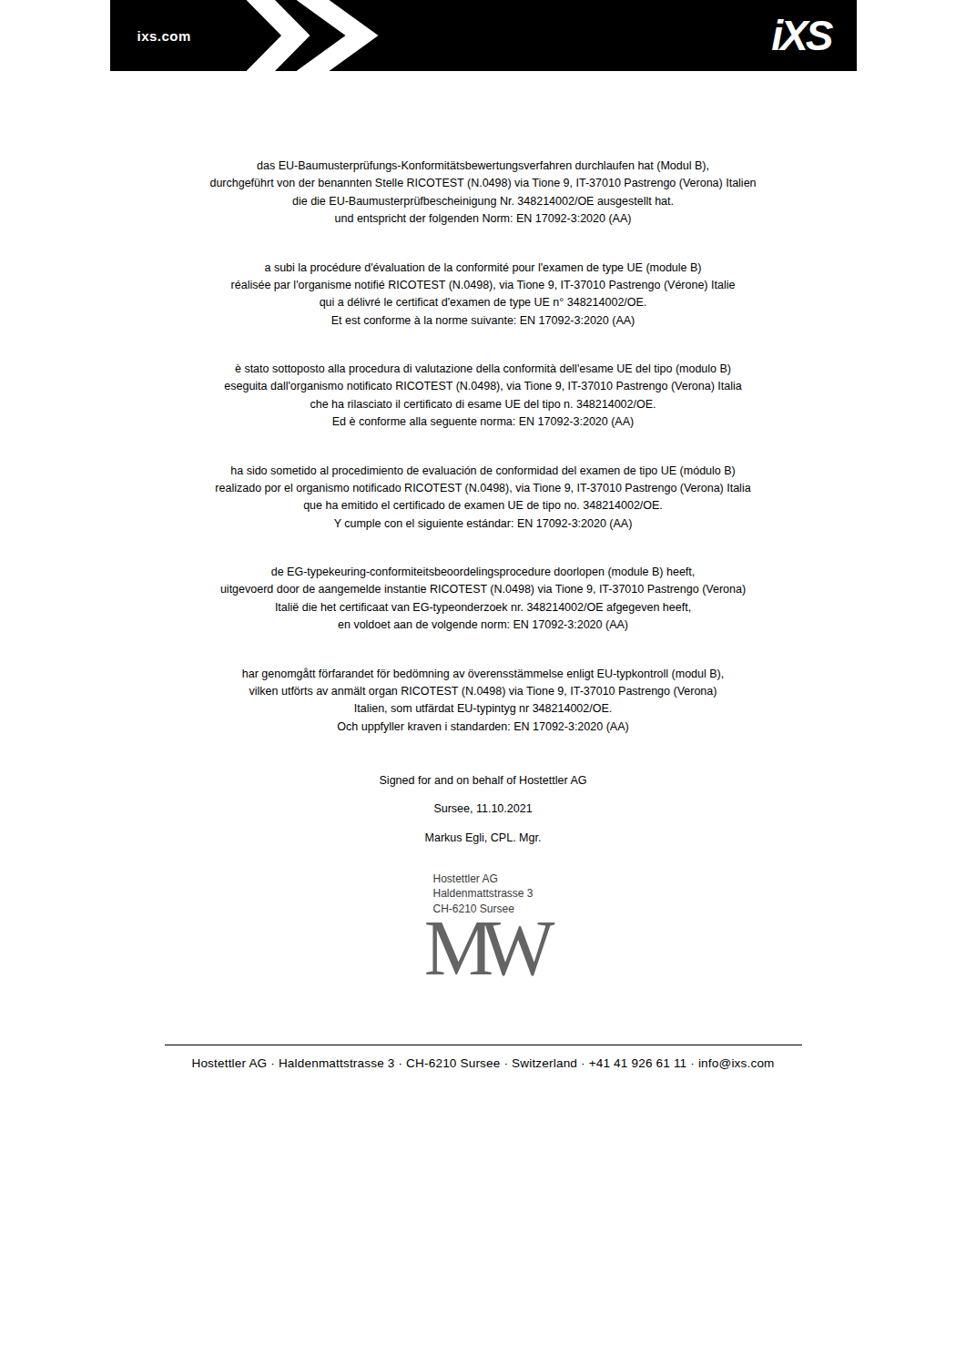ixs.com
iXS
das EU-Baumusterprüfungs-Konformitätsbewertungsverfahren durchlaufen hat (Modul B),
durchgeführt von der benannten Stelle RICOTEST (N.0498) via Tione 9, IT-37010 Pastrengo (Verona) Italien
die die EU-Baumusterprüfbescheinigung Nr. 348214002/OE ausgestellt hat.
und entspricht der folgenden Norm: EN 17092-3:2020 (AA)
a subi la procédure d'évaluation de la conformité pour l'examen de type UE (module B)
réalisée par l'organisme notifié RICOTEST (N.0498), via Tione 9, IT-37010 Pastrengo (Vérone) Italie
qui a délivré le certificat d'examen de type UE n° 348214002/OE.
Et est conforme à la norme suivante: EN 17092-3:2020 (AA)
è stato sottoposto alla procedura di valutazione della conformità dell'esame UE del tipo (modulo B)
eseguita dall'organismo notificato RICOTEST (N.0498), via Tione 9, IT-37010 Pastrengo (Verona) Italia
che ha rilasciato il certificato di esame UE del tipo n. 348214002/OE.
Ed è conforme alla seguente norma: EN 17092-3:2020 (AA)
ha sido sometido al procedimiento de evaluación de conformidad del examen de tipo UE (módulo B)
realizado por el organismo notificado RICOTEST (N.0498), via Tione 9, IT-37010 Pastrengo (Verona) Italia
que ha emitido el certificado de examen UE de tipo no. 348214002/OE.
Y cumple con el siguiente estándar: EN 17092-3:2020 (AA)
de EG-typekeuring-conformiteitsbeoordelingsprocedure doorlopen (module B) heeft,
uitgevoerd door de aangemelde instantie RICOTEST (N.0498) via Tione 9, IT-37010 Pastrengo (Verona)
Italië die het certificaat van EG-typeonderzoek nr. 348214002/OE afgegeven heeft,
en voldoet aan de volgende norm: EN 17092-3:2020 (AA)
har genomgått förfarandet för bedömning av överensstämmelse enligt EU-typkontroll (modul B),
vilken utförts av anmält organ RICOTEST (N.0498) via Tione 9, IT-37010 Pastrengo (Verona)
Italien, som utfärdat EU-typintyg nr 348214002/OE.
Och uppfyller kraven i standarden: EN 17092-3:2020 (AA)
Signed for and on behalf of Hostettler AG
Sursee, 11.10.2021
Markus Egli, CPL. Mgr.
Hostettler AG
Haldenmattstrasse 3
CH-6210 Sursee
MW
Hostettler AG · Haldenmattstrasse 3 · CH-6210 Sursee · Switzerland · +41 41 926 61 11 · info@ixs.com